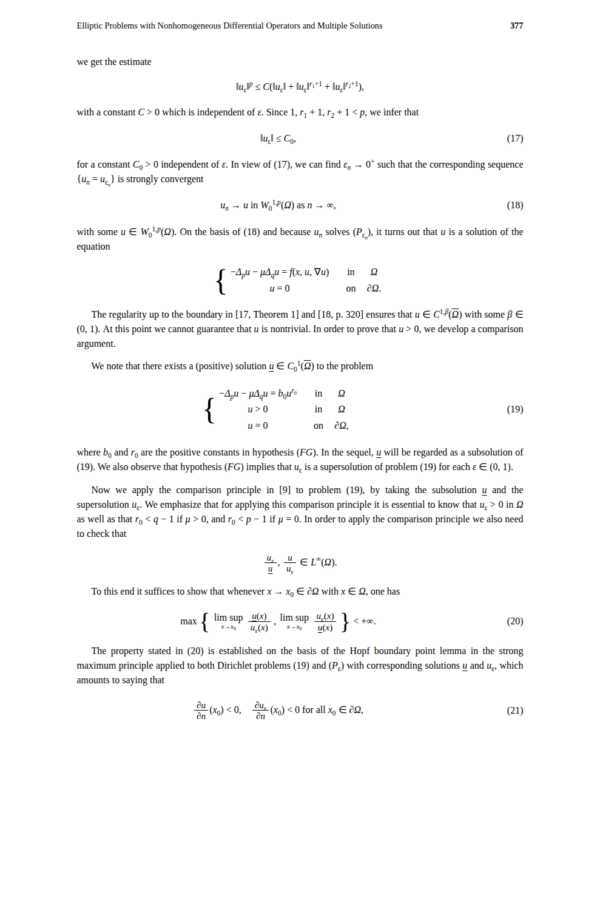Elliptic Problems with Nonhomogeneous Differential Operators and Multiple Solutions 377
we get the estimate
‖uε‖p ≤ C(‖uε‖ + ‖uε‖r1+1 + ‖uε‖r2+1),
with a constant C > 0 which is independent of ε. Since 1, r1 + 1, r2 + 1 < p, we infer that
‖uε‖ ≤ C0, (17)
for a constant C0 > 0 independent of ε. In view of (17), we can find εn → 0+ such that the corresponding sequence {un = uεn} is strongly convergent
un → u in W01,p(Ω) as n → ∞, (18)
with some u ∈ W01,p(Ω). On the basis of (18) and because un solves (Pεn), it turns out that u is a solution of the equation
{
| − Δ p u − μΔ q u = f ( x , u , ∇ u ) | in | Ω |
| u = 0 | on | ∂ Ω . |
The regularity up to the boundary in [17, Theorem 1] and [18, p. 320] ensures that u ∈ C1,β(Ω) with some β ∈ (0, 1). At this point we cannot guarantee that u is nontrivial. In order to prove that u > 0, we develop a comparison argument.
We note that there exists a (positive) solution u ∈ C01(Ω) to the problem
{
| − Δ p u − μΔ q u = b 0 u r 0 | in | Ω |
| u > 0 | in | Ω |
| u = 0 | on | ∂ Ω , |
(19)
where b0 and r0 are the positive constants in hypothesis (FG). In the sequel, u will be regarded as a subsolution of (19). We also observe that hypothesis (FG) implies that uε is a supersolution of problem (19) for each ε ∈ (0, 1).
Now we apply the comparison principle in [9] to problem (19), by taking the subsolution u and the supersolution uε. We emphasize that for applying this comparison principle it is essential to know that uε > 0 in Ω as well as that r0 < q − 1 if μ > 0, and r0 < p − 1 if μ = 0. In order to apply the comparison principle we also need to check that
uε u, uuε ∈ L∞(Ω).
To this end it suffices to show that whenever x → x0 ∈ ∂Ω with x ∈ Ω, one has
max { lim sup x→x0 u(x) uε(x), lim sup x→x0 uε(x) u(x) } < +∞. (20)
The property stated in (20) is established on the basis of the Hopf boundary point lemma in the strong maximum principle applied to both Dirichlet problems (19) and (Pε) with corresponding solutions u and uε, which amounts to saying that
∂u∂n(x0) < 0, ∂uε∂n(x0) < 0 for all x0 ∈ ∂Ω, (21)